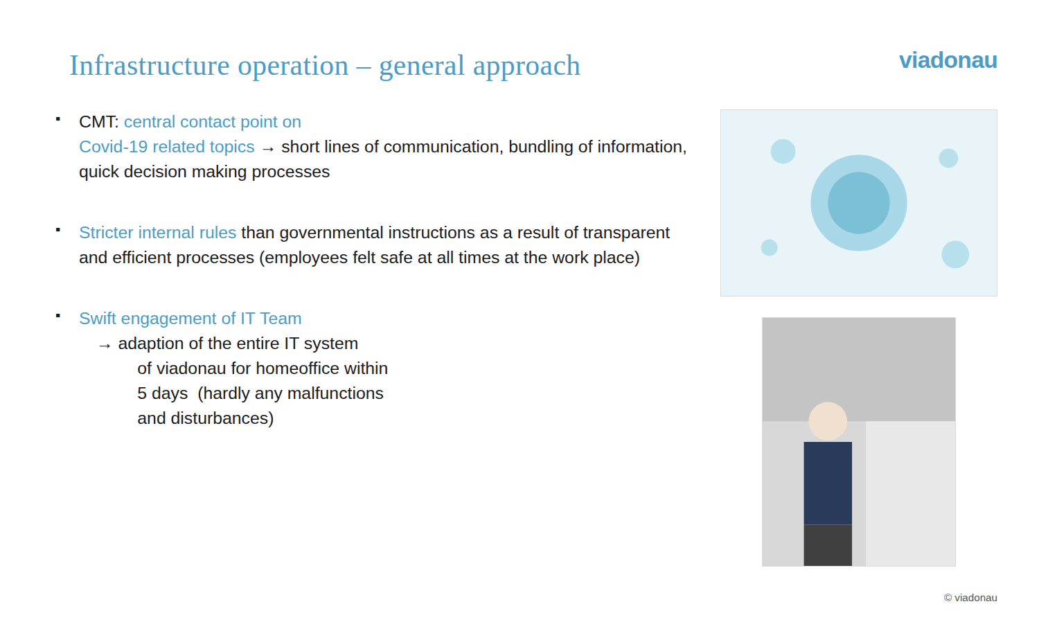Infrastructure operation – general approach
viadonau
CMT: central contact point on
Covid-19 related topics → short lines of communication, bundling of information, quick decision making processes
Stricter internal rules than governmental instructions as a result of transparent and efficient processes (employees felt safe at all times at the work place)
Swift engagement of IT Team → adaption of the entire IT system of viadonau for homeoffice within 5 days (hardly any malfunctions and disturbances)
© viadonau